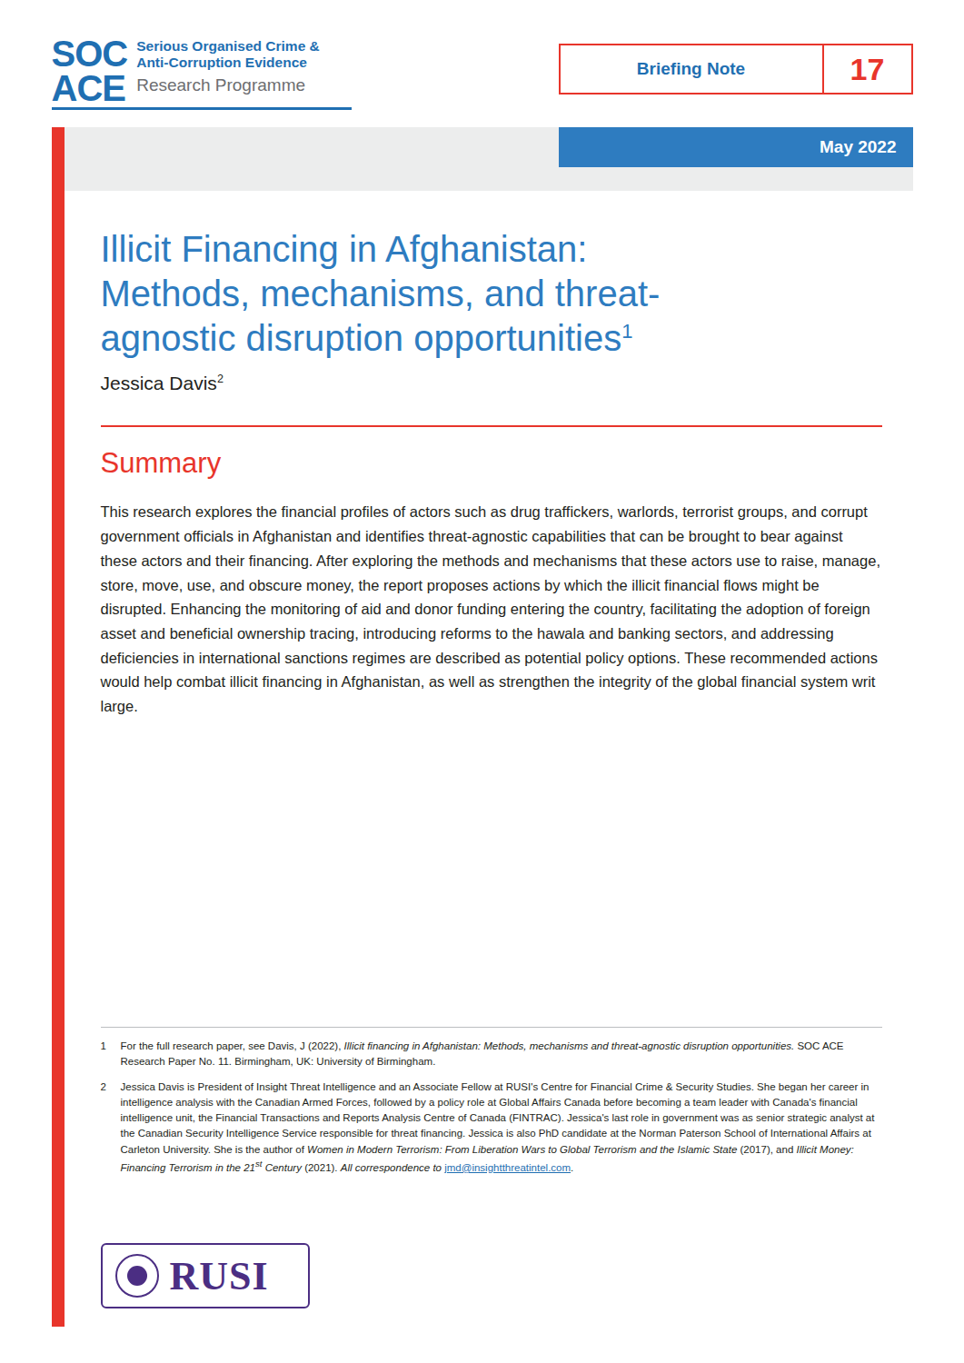SOC ACE
Serious Organised Crime &
Anti-Corruption Evidence
Research Programme
Briefing Note
17
May 2022
Illicit Financing in Afghanistan:
Methods, mechanisms, and threat-
agnostic disruption opportunities1
Jessica Davis2
Summary
This research explores the financial profiles of actors such as drug traffickers, warlords, terrorist groups, and corrupt government officials in Afghanistan and identifies threat-agnostic capabilities that can be brought to bear against these actors and their financing. After exploring the methods and mechanisms that these actors use to raise, manage, store, move, use, and obscure money, the report proposes actions by which the illicit financial flows might be disrupted. Enhancing the monitoring of aid and donor funding entering the country, facilitating the adoption of foreign asset and beneficial ownership tracing, introducing reforms to the hawala and banking sectors, and addressing deficiencies in international sanctions regimes are described as potential policy options. These recommended actions would help combat illicit financing in Afghanistan, as well as strengthen the integrity of the global financial system writ large.
1
For the full research paper, see Davis, J (2022), Illicit financing in Afghanistan: Methods, mechanisms and threat-agnostic disruption opportunities. SOC ACE Research Paper No. 11. Birmingham, UK: University of Birmingham.
2
Jessica Davis is President of Insight Threat Intelligence and an Associate Fellow at RUSI's Centre for Financial Crime & Security Studies. She began her career in intelligence analysis with the Canadian Armed Forces, followed by a policy role at Global Affairs Canada before becoming a team leader with Canada's financial intelligence unit, the Financial Transactions and Reports Analysis Centre of Canada (FINTRAC). Jessica's last role in government was as senior strategic analyst at the Canadian Security Intelligence Service responsible for threat financing. Jessica is also PhD candidate at the Norman Paterson School of International Affairs at Carleton University. She is the author of Women in Modern Terrorism: From Liberation Wars to Global Terrorism and the Islamic State (2017), and Illicit Money: Financing Terrorism in the 21st Century (2021). All correspondence to jmd@insightthreatintel.com.
RUSI